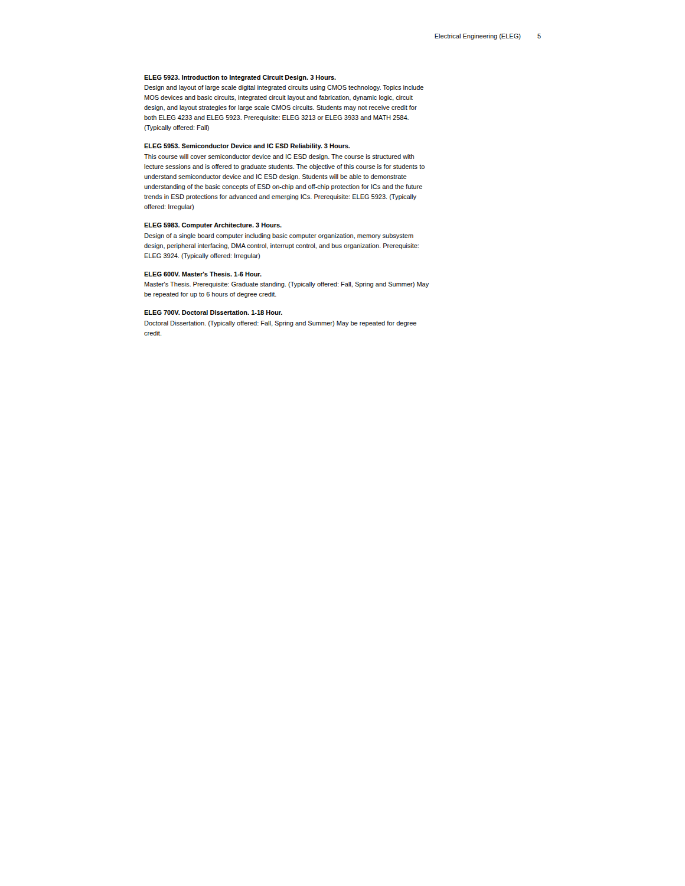Electrical Engineering (ELEG) 5
ELEG 5923. Introduction to Integrated Circuit Design. 3 Hours.
Design and layout of large scale digital integrated circuits using CMOS technology. Topics include MOS devices and basic circuits, integrated circuit layout and fabrication, dynamic logic, circuit design, and layout strategies for large scale CMOS circuits. Students may not receive credit for both ELEG 4233 and ELEG 5923. Prerequisite: ELEG 3213 or ELEG 3933 and MATH 2584. (Typically offered: Fall)
ELEG 5953. Semiconductor Device and IC ESD Reliability. 3 Hours.
This course will cover semiconductor device and IC ESD design. The course is structured with lecture sessions and is offered to graduate students. The objective of this course is for students to understand semiconductor device and IC ESD design. Students will be able to demonstrate understanding of the basic concepts of ESD on-chip and off-chip protection for ICs and the future trends in ESD protections for advanced and emerging ICs. Prerequisite: ELEG 5923. (Typically offered: Irregular)
ELEG 5983. Computer Architecture. 3 Hours.
Design of a single board computer including basic computer organization, memory subsystem design, peripheral interfacing, DMA control, interrupt control, and bus organization. Prerequisite: ELEG 3924. (Typically offered: Irregular)
ELEG 600V. Master's Thesis. 1-6 Hour.
Master's Thesis. Prerequisite: Graduate standing. (Typically offered: Fall, Spring and Summer) May be repeated for up to 6 hours of degree credit.
ELEG 700V. Doctoral Dissertation. 1-18 Hour.
Doctoral Dissertation. (Typically offered: Fall, Spring and Summer) May be repeated for degree credit.